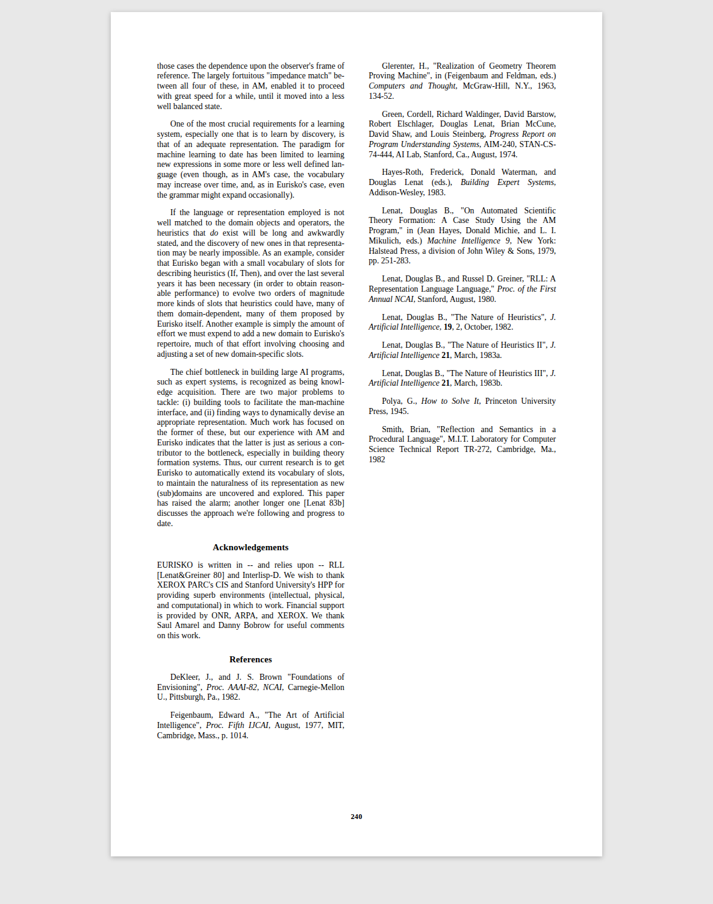those cases the dependence upon the observer's frame of reference. The largely fortuitous "impedance match" between all four of these, in AM, enabled it to proceed with great speed for a while, until it moved into a less well balanced state.
One of the most crucial requirements for a learning system, especially one that is to learn by discovery, is that of an adequate representation. The paradigm for machine learning to date has been limited to learning new expressions in some more or less well defined language (even though, as in AM's case, the vocabulary may increase over time, and, as in Eurisko's case, even the grammar might expand occasionally).
If the language or representation employed is not well matched to the domain objects and operators, the heuristics that do exist will be long and awkwardly stated, and the discovery of new ones in that representation may be nearly impossible. As an example, consider that Eurisko began with a small vocabulary of slots for describing heuristics (If, Then), and over the last several years it has been necessary (in order to obtain reasonable performance) to evolve two orders of magnitude more kinds of slots that heuristics could have, many of them domain-dependent, many of them proposed by Eurisko itself. Another example is simply the amount of effort we must expend to add a new domain to Eurisko's repertoire, much of that effort involving choosing and adjusting a set of new domain-specific slots.
The chief bottleneck in building large AI programs, such as expert systems, is recognized as being knowledge acquisition. There are two major problems to tackle: (i) building tools to facilitate the man-machine interface, and (ii) finding ways to dynamically devise an appropriate representation. Much work has focused on the former of these, but our experience with AM and Eurisko indicates that the latter is just as serious a contributor to the bottleneck, especially in building theory formation systems. Thus, our current research is to get Eurisko to automatically extend its vocabulary of slots, to maintain the naturalness of its representation as new (sub)domains are uncovered and explored. This paper has raised the alarm; another longer one [Lenat 83b] discusses the approach we're following and progress to date.
Acknowledgements
EURISKO is written in -- and relies upon -- RLL [Lenat&Greiner 80] and Interlisp-D. We wish to thank XEROX PARC's CIS and Stanford University's HPP for providing superb environments (intellectual, physical, and computational) in which to work. Financial support is provided by ONR, ARPA, and XEROX. We thank Saul Amarel and Danny Bobrow for useful comments on this work.
References
DeKleer, J., and J. S. Brown "Foundations of Envisioning", Proc. AAAI-82, NCAI, Carnegie-Mellon U., Pittsburgh, Pa., 1982.
Feigenbaum, Edward A., "The Art of Artificial Intelligence", Proc. Fifth IJCAI, August, 1977, MIT, Cambridge, Mass., p. 1014.
Glerenter, H., "Realization of Geometry Theorem Proving Machine", in (Feigenbaum and Feldman, eds.) Computers and Thought, McGraw-Hill, N.Y., 1963, 134-52.
Green, Cordell, Richard Waldinger, David Barstow, Robert Elschlager, Douglas Lenat, Brian McCune, David Shaw, and Louis Steinberg, Progress Report on Program Understanding Systems, AIM-240, STAN-CS-74-444, AI Lab, Stanford, Ca., August, 1974.
Hayes-Roth, Frederick, Donald Waterman, and Douglas Lenat (eds.), Building Expert Systems, Addison-Wesley, 1983.
Lenat, Douglas B., "On Automated Scientific Theory Formation: A Case Study Using the AM Program," in (Jean Hayes, Donald Michie, and L. I. Mikulich, eds.) Machine Intelligence 9, New York: Halstead Press, a division of John Wiley & Sons, 1979, pp. 251-283.
Lenat, Douglas B., and Russel D. Greiner, "RLL: A Representation Language Language," Proc. of the First Annual NCAI, Stanford, August, 1980.
Lenat, Douglas B., "The Nature of Heuristics", J. Artificial Intelligence, 19, 2, October, 1982.
Lenat, Douglas B., "The Nature of Heuristics II", J. Artificial Intelligence 21, March, 1983a.
Lenat, Douglas B., "The Nature of Heuristics III", J. Artificial Intelligence 21, March, 1983b.
Polya, G., How to Solve It, Princeton University Press, 1945.
Smith, Brian, "Reflection and Semantics in a Procedural Language", M.I.T. Laboratory for Computer Science Technical Report TR-272, Cambridge, Ma., 1982
240